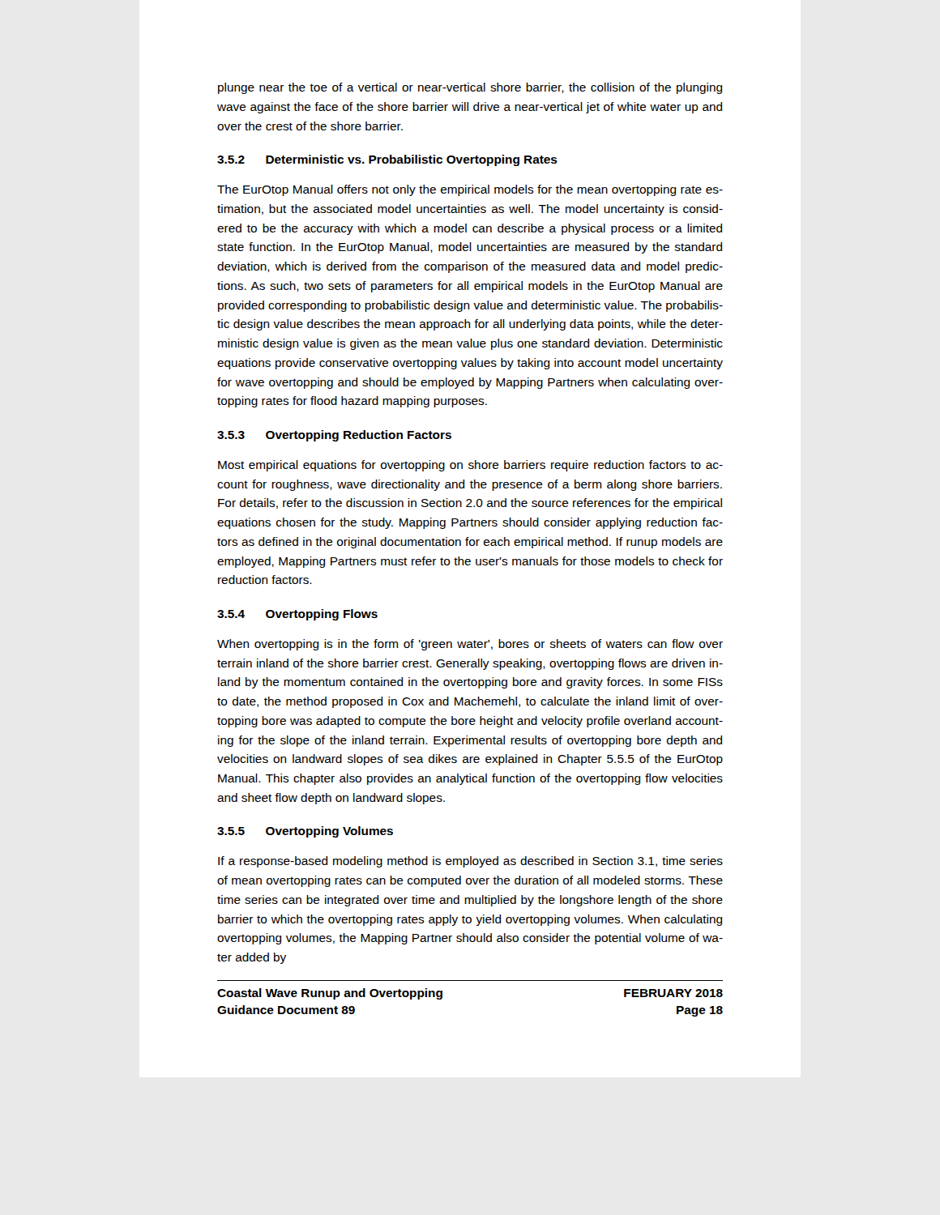plunge near the toe of a vertical or near-vertical shore barrier, the collision of the plunging wave against the face of the shore barrier will drive a near-vertical jet of white water up and over the crest of the shore barrier.
3.5.2 Deterministic vs. Probabilistic Overtopping Rates
The EurOtop Manual offers not only the empirical models for the mean overtopping rate estimation, but the associated model uncertainties as well. The model uncertainty is considered to be the accuracy with which a model can describe a physical process or a limited state function. In the EurOtop Manual, model uncertainties are measured by the standard deviation, which is derived from the comparison of the measured data and model predictions. As such, two sets of parameters for all empirical models in the EurOtop Manual are provided corresponding to probabilistic design value and deterministic value. The probabilistic design value describes the mean approach for all underlying data points, while the deterministic design value is given as the mean value plus one standard deviation. Deterministic equations provide conservative overtopping values by taking into account model uncertainty for wave overtopping and should be employed by Mapping Partners when calculating overtopping rates for flood hazard mapping purposes.
3.5.3 Overtopping Reduction Factors
Most empirical equations for overtopping on shore barriers require reduction factors to account for roughness, wave directionality and the presence of a berm along shore barriers. For details, refer to the discussion in Section 2.0 and the source references for the empirical equations chosen for the study. Mapping Partners should consider applying reduction factors as defined in the original documentation for each empirical method. If runup models are employed, Mapping Partners must refer to the user's manuals for those models to check for reduction factors.
3.5.4 Overtopping Flows
When overtopping is in the form of 'green water', bores or sheets of waters can flow over terrain inland of the shore barrier crest. Generally speaking, overtopping flows are driven inland by the momentum contained in the overtopping bore and gravity forces. In some FISs to date, the method proposed in Cox and Machemehl, to calculate the inland limit of overtopping bore was adapted to compute the bore height and velocity profile overland accounting for the slope of the inland terrain. Experimental results of overtopping bore depth and velocities on landward slopes of sea dikes are explained in Chapter 5.5.5 of the EurOtop Manual. This chapter also provides an analytical function of the overtopping flow velocities and sheet flow depth on landward slopes.
3.5.5 Overtopping Volumes
If a response-based modeling method is employed as described in Section 3.1, time series of mean overtopping rates can be computed over the duration of all modeled storms. These time series can be integrated over time and multiplied by the longshore length of the shore barrier to which the overtopping rates apply to yield overtopping volumes. When calculating overtopping volumes, the Mapping Partner should also consider the potential volume of water added by
Coastal Wave Runup and Overtopping Guidance Document 89
FEBRUARY 2018 Page 18